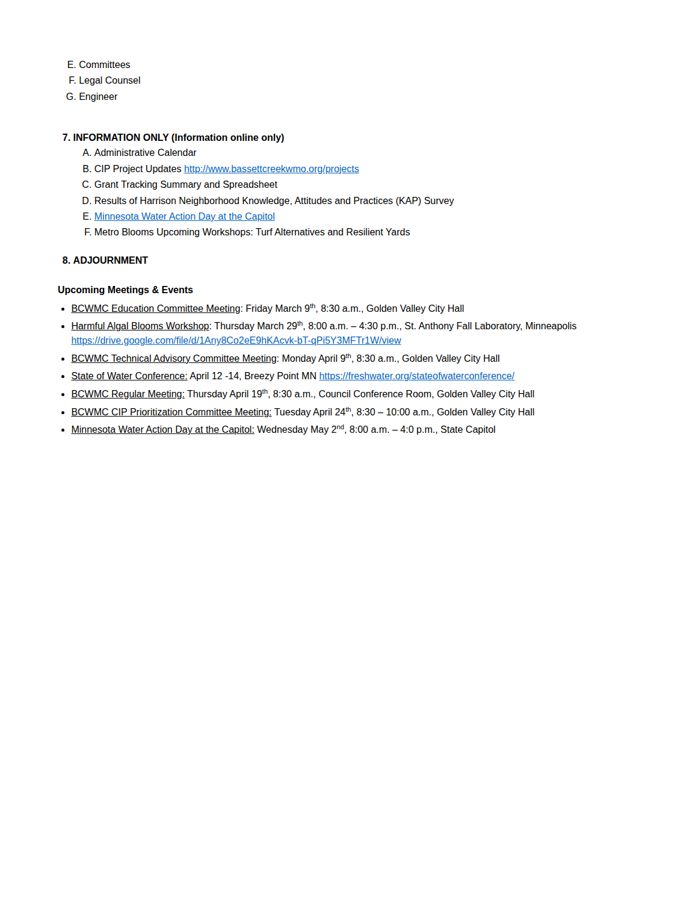Committees
Legal Counsel
Engineer
INFORMATION ONLY (Information online only)
Administrative Calendar
CIP Project Updates http://www.bassettcreekwmo.org/projects
Grant Tracking Summary and Spreadsheet
Results of Harrison Neighborhood Knowledge, Attitudes and Practices (KAP) Survey
Minnesota Water Action Day at the Capitol
Metro Blooms Upcoming Workshops: Turf Alternatives and Resilient Yards
ADJOURNMENT
Upcoming Meetings & Events
BCWMC Education Committee Meeting: Friday March 9th, 8:30 a.m., Golden Valley City Hall
Harmful Algal Blooms Workshop: Thursday March 29th, 8:00 a.m. – 4:30 p.m., St. Anthony Fall Laboratory, Minneapolis https://drive.google.com/file/d/1Any8Co2eE9hKAcvk-bT-qPi5Y3MFTr1W/view
BCWMC Technical Advisory Committee Meeting: Monday April 9th, 8:30 a.m., Golden Valley City Hall
State of Water Conference: April 12 -14, Breezy Point MN https://freshwater.org/stateofwaterconference/
BCWMC Regular Meeting: Thursday April 19th, 8:30 a.m., Council Conference Room, Golden Valley City Hall
BCWMC CIP Prioritization Committee Meeting: Tuesday April 24th, 8:30 – 10:00 a.m., Golden Valley City Hall
Minnesota Water Action Day at the Capitol: Wednesday May 2nd, 8:00 a.m. – 4:0 p.m., State Capitol